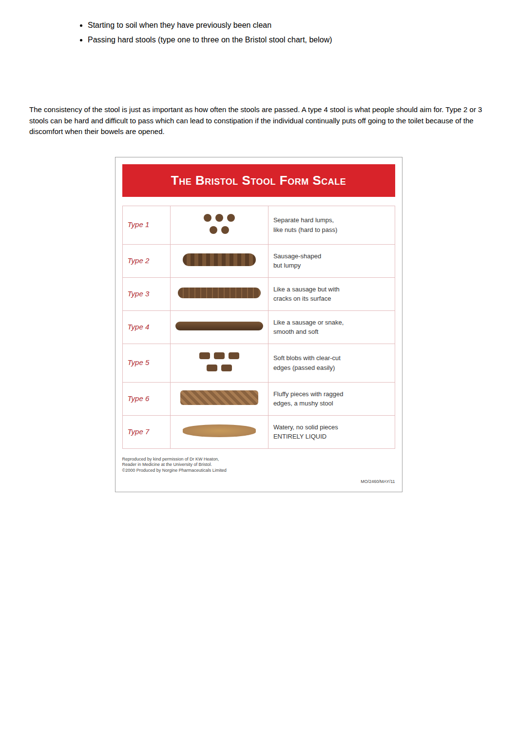Starting to soil when they have previously been clean
Passing hard stools (type one to three on the Bristol stool chart, below)
The consistency of the stool is just as important as how often the stools are passed. A type 4 stool is what people should aim for. Type 2 or 3 stools can be hard and difficult to pass which can lead to constipation if the individual continually puts off going to the toilet because of the discomfort when their bowels are opened.
The Bristol Stool Form Scale
| Type 1 | | Separate hard lumps, like nuts (hard to pass) |
| Type 2 | | Sausage-shaped but lumpy |
| Type 3 | | Like a sausage but with cracks on its surface |
| Type 4 | | Like a sausage or snake, smooth and soft |
| Type 5 | | Soft blobs with clear-cut edges (passed easily) |
| Type 6 | | Fluffy pieces with ragged edges, a mushy stool |
| Type 7 | | Watery, no solid pieces ENTIRELY LIQUID |
Reproduced by kind permission of Dr KW Heaton,
Reader in Medicine at the University of Bristol.
©2000 Produced by Norgine Pharmaceuticals Limited
MO/2460/MAY/11